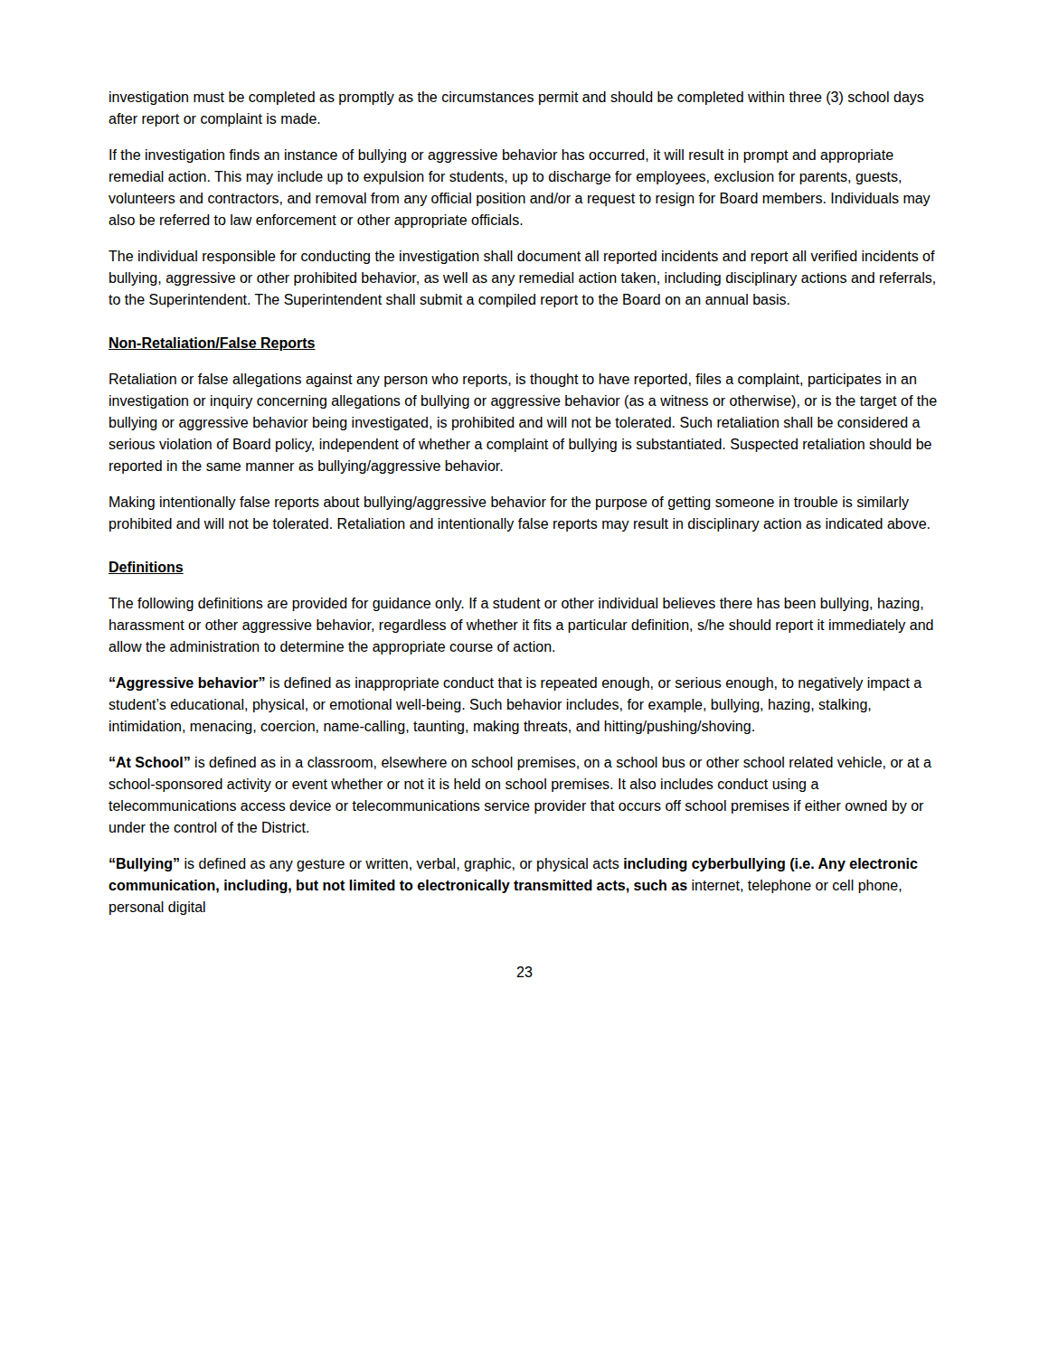investigation must be completed as promptly as the circumstances permit and should be completed within three (3) school days after report or complaint is made.
If the investigation finds an instance of bullying or aggressive behavior has occurred, it will result in prompt and appropriate remedial action. This may include up to expulsion for students, up to discharge for employees, exclusion for parents, guests, volunteers and contractors, and removal from any official position and/or a request to resign for Board members. Individuals may also be referred to law enforcement or other appropriate officials.
The individual responsible for conducting the investigation shall document all reported incidents and report all verified incidents of bullying, aggressive or other prohibited behavior, as well as any remedial action taken, including disciplinary actions and referrals, to the Superintendent. The Superintendent shall submit a compiled report to the Board on an annual basis.
Non-Retaliation/False Reports
Retaliation or false allegations against any person who reports, is thought to have reported, files a complaint, participates in an investigation or inquiry concerning allegations of bullying or aggressive behavior (as a witness or otherwise), or is the target of the bullying or aggressive behavior being investigated, is prohibited and will not be tolerated. Such retaliation shall be considered a serious violation of Board policy, independent of whether a complaint of bullying is substantiated. Suspected retaliation should be reported in the same manner as bullying/aggressive behavior.
Making intentionally false reports about bullying/aggressive behavior for the purpose of getting someone in trouble is similarly prohibited and will not be tolerated. Retaliation and intentionally false reports may result in disciplinary action as indicated above.
Definitions
The following definitions are provided for guidance only. If a student or other individual believes there has been bullying, hazing, harassment or other aggressive behavior, regardless of whether it fits a particular definition, s/he should report it immediately and allow the administration to determine the appropriate course of action.
“Aggressive behavior” is defined as inappropriate conduct that is repeated enough, or serious enough, to negatively impact a student’s educational, physical, or emotional well-being. Such behavior includes, for example, bullying, hazing, stalking, intimidation, menacing, coercion, name-calling, taunting, making threats, and hitting/pushing/shoving.
“At School” is defined as in a classroom, elsewhere on school premises, on a school bus or other school related vehicle, or at a school-sponsored activity or event whether or not it is held on school premises. It also includes conduct using a telecommunications access device or telecommunications service provider that occurs off school premises if either owned by or under the control of the District.
“Bullying” is defined as any gesture or written, verbal, graphic, or physical acts including cyberbullying (i.e. Any electronic communication, including, but not limited to electronically transmitted acts, such as internet, telephone or cell phone, personal digital
23